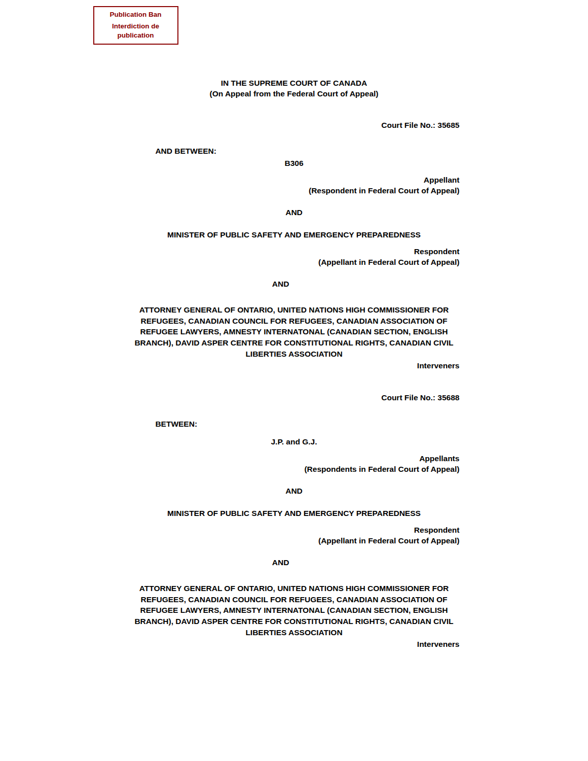Publication Ban
Interdiction de publication
IN THE SUPREME COURT OF CANADA
(On Appeal from the Federal Court of Appeal)
Court File No.: 35685
AND BETWEEN:
B306
Appellant (Respondent in Federal Court of Appeal)
AND
MINISTER OF PUBLIC SAFETY AND EMERGENCY PREPAREDNESS
Respondent (Appellant in Federal Court of Appeal)
AND
ATTORNEY GENERAL OF ONTARIO, UNITED NATIONS HIGH COMMISSIONER FOR REFUGEES, CANADIAN COUNCIL FOR REFUGEES, CANADIAN ASSOCIATION OF REFUGEE LAWYERS, AMNESTY INTERNATONAL (CANADIAN SECTION, ENGLISH BRANCH), DAVID ASPER CENTRE FOR CONSTITUTIONAL RIGHTS, CANADIAN CIVIL LIBERTIES ASSOCIATION
Interveners
Court File No.: 35688
BETWEEN:
J.P. and G.J.
Appellants (Respondents in Federal Court of Appeal)
AND
MINISTER OF PUBLIC SAFETY AND EMERGENCY PREPAREDNESS
Respondent (Appellant in Federal Court of Appeal)
AND
ATTORNEY GENERAL OF ONTARIO, UNITED NATIONS HIGH COMMISSIONER FOR REFUGEES, CANADIAN COUNCIL FOR REFUGEES, CANADIAN ASSOCIATION OF REFUGEE LAWYERS, AMNESTY INTERNATONAL (CANADIAN SECTION, ENGLISH BRANCH), DAVID ASPER CENTRE FOR CONSTITUTIONAL RIGHTS, CANADIAN CIVIL LIBERTIES ASSOCIATION
Interveners